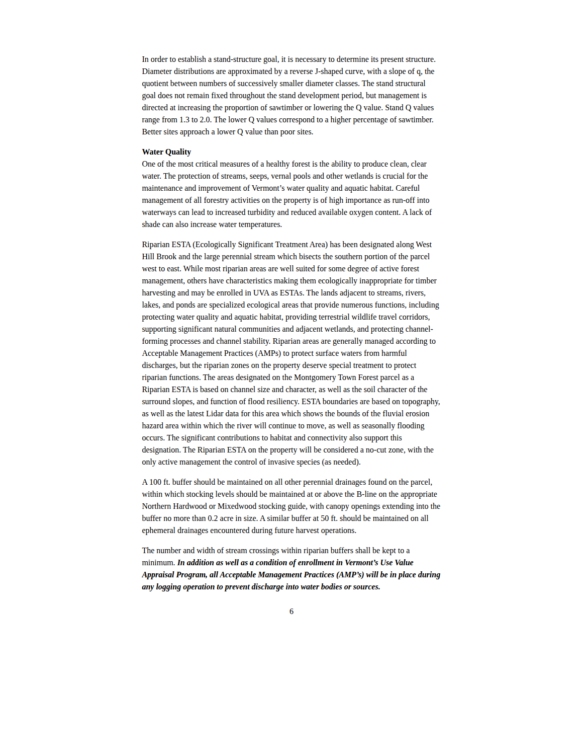In order to establish a stand-structure goal, it is necessary to determine its present structure. Diameter distributions are approximated by a reverse J-shaped curve, with a slope of q, the quotient between numbers of successively smaller diameter classes. The stand structural goal does not remain fixed throughout the stand development period, but management is directed at increasing the proportion of sawtimber or lowering the Q value. Stand Q values range from 1.3 to 2.0. The lower Q values correspond to a higher percentage of sawtimber. Better sites approach a lower Q value than poor sites.
Water Quality
One of the most critical measures of a healthy forest is the ability to produce clean, clear water. The protection of streams, seeps, vernal pools and other wetlands is crucial for the maintenance and improvement of Vermont’s water quality and aquatic habitat. Careful management of all forestry activities on the property is of high importance as run-off into waterways can lead to increased turbidity and reduced available oxygen content. A lack of shade can also increase water temperatures.
Riparian ESTA (Ecologically Significant Treatment Area) has been designated along West Hill Brook and the large perennial stream which bisects the southern portion of the parcel west to east. While most riparian areas are well suited for some degree of active forest management, others have characteristics making them ecologically inappropriate for timber harvesting and may be enrolled in UVA as ESTAs. The lands adjacent to streams, rivers, lakes, and ponds are specialized ecological areas that provide numerous functions, including protecting water quality and aquatic habitat, providing terrestrial wildlife travel corridors, supporting significant natural communities and adjacent wetlands, and protecting channel-forming processes and channel stability. Riparian areas are generally managed according to Acceptable Management Practices (AMPs) to protect surface waters from harmful discharges, but the riparian zones on the property deserve special treatment to protect riparian functions. The areas designated on the Montgomery Town Forest parcel as a Riparian ESTA is based on channel size and character, as well as the soil character of the surround slopes, and function of flood resiliency. ESTA boundaries are based on topography, as well as the latest Lidar data for this area which shows the bounds of the fluvial erosion hazard area within which the river will continue to move, as well as seasonally flooding occurs. The significant contributions to habitat and connectivity also support this designation. The Riparian ESTA on the property will be considered a no-cut zone, with the only active management the control of invasive species (as needed).
A 100 ft. buffer should be maintained on all other perennial drainages found on the parcel, within which stocking levels should be maintained at or above the B-line on the appropriate Northern Hardwood or Mixedwood stocking guide, with canopy openings extending into the buffer no more than 0.2 acre in size. A similar buffer at 50 ft. should be maintained on all ephemeral drainages encountered during future harvest operations.
The number and width of stream crossings within riparian buffers shall be kept to a minimum. In addition as well as a condition of enrollment in Vermont’s Use Value Appraisal Program, all Acceptable Management Practices (AMP’s) will be in place during any logging operation to prevent discharge into water bodies or sources.
6